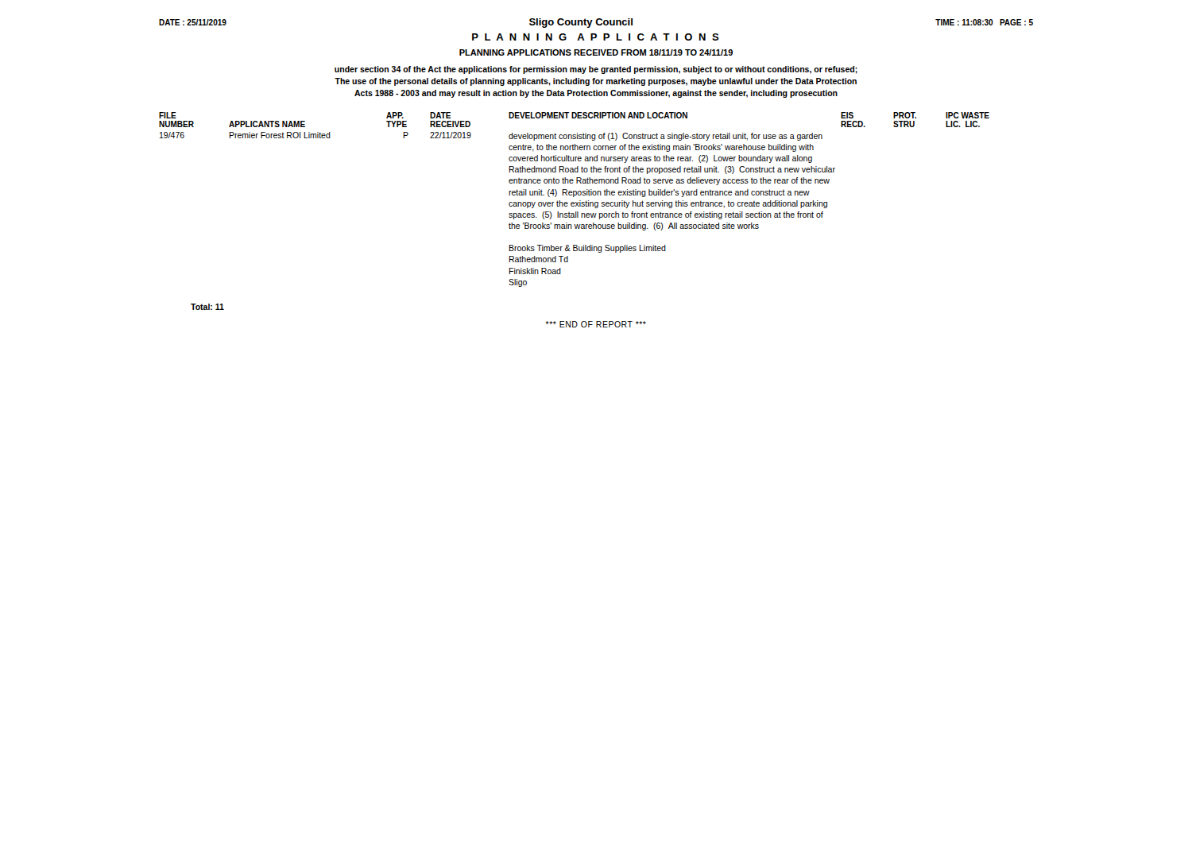DATE : 25/11/2019 Sligo County Council TIME : 11:08:30 PAGE : 5
P L A N N I N G A P P L I C A T I O N S
PLANNING APPLICATIONS RECEIVED FROM 18/11/19 TO 24/11/19
under section 34 of the Act the applications for permission may be granted permission, subject to or without conditions, or refused;
The use of the personal details of planning applicants, including for marketing purposes, maybe unlawful under the Data Protection
Acts 1988 - 2003 and may result in action by the Data Protection Commissioner, against the sender, including prosecution
| FILE NUMBER | APPLICANTS NAME | APP. TYPE | DATE RECEIVED | DEVELOPMENT DESCRIPTION AND LOCATION | EIS RECD. | PROT. STRU | IPC WASTE LIC. LIC. |
| --- | --- | --- | --- | --- | --- | --- | --- |
| 19/476 | Premier Forest ROI Limited | P | 22/11/2019 | development consisting of (1) Construct a single-story retail unit, for use as a garden centre, to the northern corner of the existing main 'Brooks' warehouse building with covered horticulture and nursery areas to the rear. (2) Lower boundary wall along Rathedmond Road to the front of the proposed retail unit. (3) Construct a new vehicular entrance onto the Rathemond Road to serve as delievery access to the rear of the new retail unit. (4) Reposition the existing builder's yard entrance and construct a new canopy over the existing security hut serving this entrance, to create additional parking spaces. (5) Install new porch to front entrance of existing retail section at the front of the 'Brooks' main warehouse building. (6) All associated site works Brooks Timber & Building Supplies Limited Rathedmond Td Finisklin Road Sligo | | | |
Total: 11
*** END OF REPORT ***